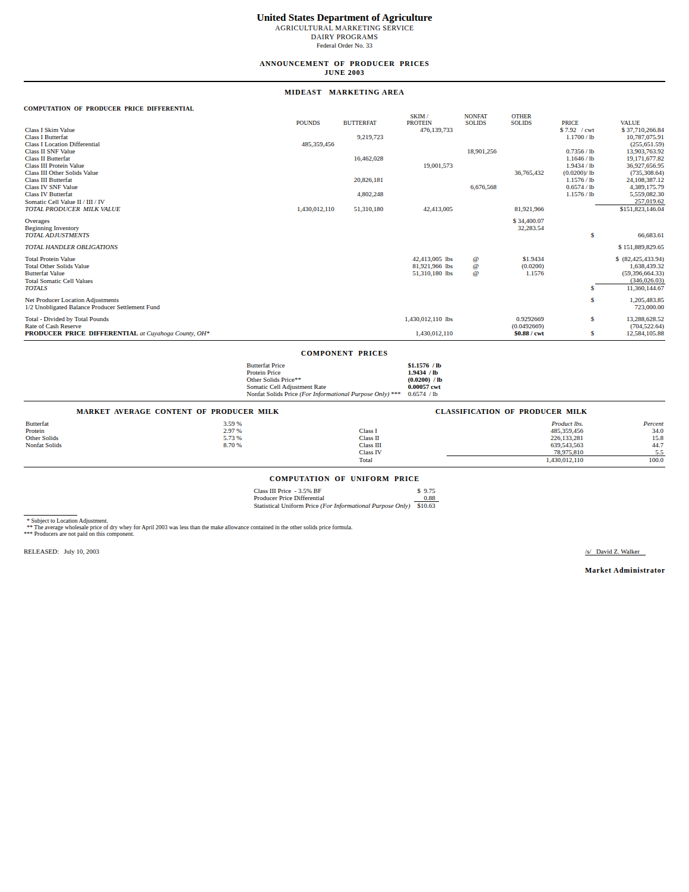United States Department of Agriculture
AGRICULTURAL MARKETING SERVICE
DAIRY PROGRAMS
Federal Order No. 33
ANNOUNCEMENT OF PRODUCER PRICES
JUNE 2003
MIDEAST MARKETING AREA
COMPUTATION OF PRODUCER PRICE DIFFERENTIAL
| | | | SKIM / | NONFAT | OTHER | | |
| | POUNDS | BUTTERFAT | PROTEIN | SOLIDS | SOLIDS | PRICE | VALUE |
| Class I Skim Value | | | 476,139,733 | | | $ 7.92 / cwt | $ 37,710,266.84 |
| Class I Butterfat | | 9,219,723 | | | | 1.1700 / lb | 10,787,075.91 |
| Class I Location Differential | 485,359,456 | | | | | | (255,651.59) |
| Class II SNF Value | | | | 18,901,256 | | 0.7356 / lb | 13,903,763.92 |
| Class II Butterfat | | 16,462,028 | | | | 1.1646 / lb | 19,171,677.82 |
| Class III Protein Value | | | 19,001,573 | | | 1.9434 / lb | 36,927,656.95 |
| Class III Other Solids Value | | | | | 36,765,432 | (0.0200)/ lb | (735,308.64) |
| Class III Butterfat | | 20,826,181 | | | | 1.1576 / lb | 24,108,387.12 |
| Class IV SNF Value | | | | 6,676,568 | | 0.6574 / lb | 4,389,175.79 |
| Class IV Butterfat | | 4,802,248 | | | | 1.1576 / lb | 5,559,082.30 |
| Somatic Cell Value II / III / IV | | | | | | | 257,019.62 |
| TOTAL PRODUCER MILK VALUE | 1,430,012,110 | 51,310,180 | 42,413,005 | | 81,921,966 | | $151,823,146.04 |
| Overages | | | | | $ 34,400.07 | | |
| Beginning Inventory | | | | | 32,283.54 | | |
| TOTAL ADJUSTMENTS | | | | | | $ | 66,683.61 |
| TOTAL HANDLER OBLIGATIONS | | | | | | | $ 151,889,829.65 |
| Total Protein Value | | | 42,413,005 lbs | @ | $1.9434 | | $ (82,425,433.94) |
| Total Other Solids Value | | | 81,921,966 lbs | @ | (0.0200) | | 1,638,439.32 |
| Butterfat Value | | | 51,310,180 lbs | @ | 1.1576 | | (59,396,664.33) |
| Total Somatic Cell Values | | | | | | | (346,026.03) |
| TOTALS | | | | | | $ | 11,360,144.67 |
| Net Producer Location Adjustments | | | | | | $ | 1,205,483.85 |
| 1/2 Unobligated Balance Producer Settlement Fund | | | | | | | 723,000.00 |
| Total - Divided by Total Pounds | | | 1,430,012,110 lbs | | 0.9292669 | $ | 13,288,628.52 |
| Rate of Cash Reserve | | | | | (0.0492669) | | (704,522.64) |
| PRODUCER PRICE DIFFERENTIAL at Cuyahoga County, OH* | | | 1,430,012,110 | | $0.88 / cwt | $ | 12,584,105.88 |
COMPONENT PRICES
| Butterfat Price | $1.1576 / lb |
| Protein Price | 1.9434 / lb |
| Other Solids Price** | (0.0200) / lb |
| Somatic Cell Adjustment Rate | 0.00057 cwt |
| Nonfat Solids Price (For Informational Purpose Only) *** | 0.6574 / lb |
MARKET AVERAGE CONTENT OF PRODUCER MILK
| Butterfat | 3.59 % |
| Protein | 2.97 % |
| Other Solids | 5.73 % |
| Nonfat Solids | 8.70 % |
CLASSIFICATION OF PRODUCER MILK
| | Product lbs. | Percent |
| Class I | 485,359,456 | 34.0 |
| Class II | 226,133,281 | 15.8 |
| Class III | 639,543,563 | 44.7 |
| Class IV | 78,975,810 | 5.5 |
| Total | 1,430,012,110 | 100.0 |
COMPUTATION OF UNIFORM PRICE
| Class III Price - 3.5% BF | $ 9.75 |
| Producer Price Differential | 0.88 |
| Statistical Uniform Price (For Informational Purpose Only) | $10.63 |
* Subject to Location Adjustment.
** The average wholesale price of dry whey for April 2003 was less than the make allowance contained in the other solids price formula.
*** Producers are not paid on this component.
RELEASED: July 10, 2003
/s/ David Z. Walker Market Administrator